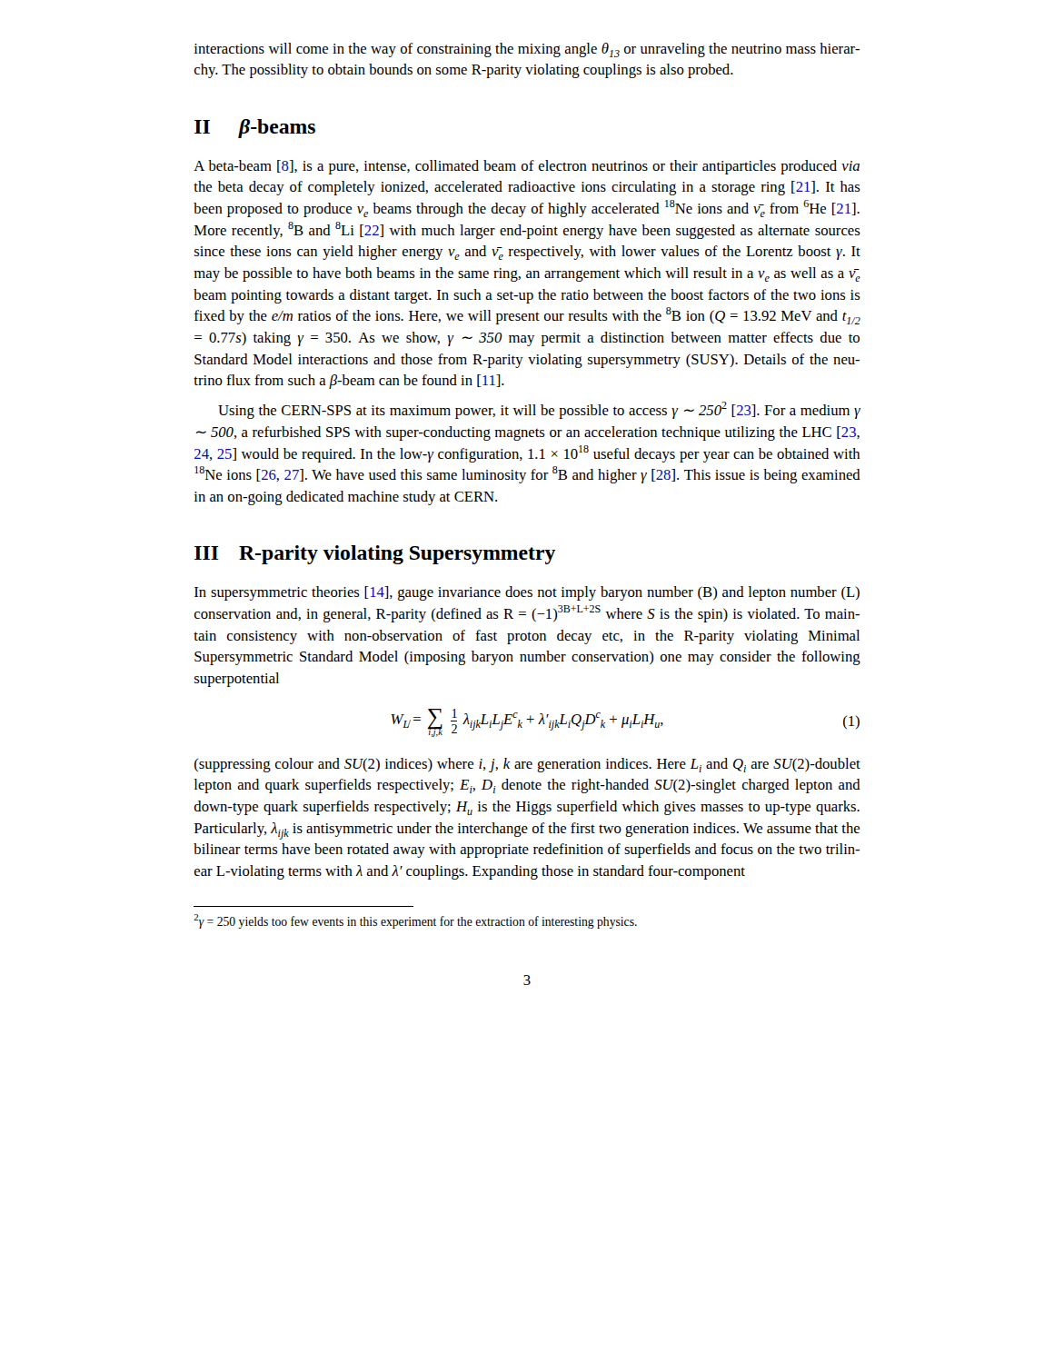interactions will come in the way of constraining the mixing angle θ13 or unraveling the neutrino mass hierarchy. The possiblity to obtain bounds on some R-parity violating couplings is also probed.
II β-beams
A beta-beam [8], is a pure, intense, collimated beam of electron neutrinos or their antiparticles produced via the beta decay of completely ionized, accelerated radioactive ions circulating in a storage ring [21]. It has been proposed to produce νe beams through the decay of highly accelerated 18Ne ions and ν̄e from 6He [21]. More recently, 8B and 8Li [22] with much larger end-point energy have been suggested as alternate sources since these ions can yield higher energy νe and ν̄e respectively, with lower values of the Lorentz boost γ. It may be possible to have both beams in the same ring, an arrangement which will result in a νe as well as a ν̄e beam pointing towards a distant target. In such a set-up the ratio between the boost factors of the two ions is fixed by the e/m ratios of the ions. Here, we will present our results with the 8B ion (Q = 13.92 MeV and t1/2 = 0.77s) taking γ = 350. As we show, γ ∼ 350 may permit a distinction between matter effects due to Standard Model interactions and those from R-parity violating supersymmetry (SUSY). Details of the neutrino flux from such a β-beam can be found in [11].
Using the CERN-SPS at its maximum power, it will be possible to access γ ∼ 2502 [23]. For a medium γ ∼ 500, a refurbished SPS with super-conducting magnets or an acceleration technique utilizing the LHC [23, 24, 25] would be required. In the low-γ configuration, 1.1 × 1018 useful decays per year can be obtained with 18Ne ions [26, 27]. We have used this same luminosity for 8B and higher γ [28]. This issue is being examined in an on-going dedicated machine study at CERN.
IIIR-parity violating Supersymmetry
In supersymmetric theories [14], gauge invariance does not imply baryon number (B) and lepton number (L) conservation and, in general, R-parity (defined as R = (−1)3B+L+2S where S is the spin) is violated. To maintain consistency with non-observation of fast proton decay etc, in the R-parity violating Minimal Supersymmetric Standard Model (imposing baryon number conservation) one may consider the following superpotential
WL̸ = ∑i,j,k 12 λijkLiLjEck + λ′ijkLiQjDck + μiLiHu, (1)
(suppressing colour and SU(2) indices) where i, j, k are generation indices. Here Li and Qi are SU(2)-doublet lepton and quark superfields respectively; Ei, Di denote the right-handed SU(2)-singlet charged lepton and down-type quark superfields respectively; Hu is the Higgs superfield which gives masses to up-type quarks. Particularly, λijk is antisymmetric under the interchange of the first two generation indices. We assume that the bilinear terms have been rotated away with appropriate redefinition of superfields and focus on the two trilinear L-violating terms with λ and λ′ couplings. Expanding those in standard four-component
2γ = 250 yields too few events in this experiment for the extraction of interesting physics.
3